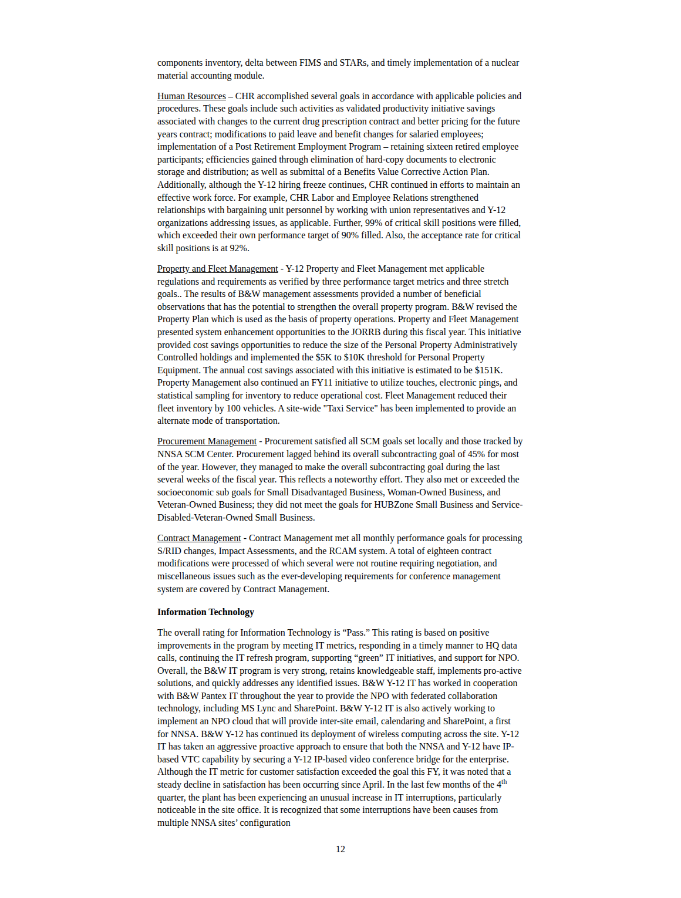components inventory, delta between FIMS and STARs, and timely implementation of a nuclear material accounting module.
Human Resources – CHR accomplished several goals in accordance with applicable policies and procedures. These goals include such activities as validated productivity initiative savings associated with changes to the current drug prescription contract and better pricing for the future years contract; modifications to paid leave and benefit changes for salaried employees; implementation of a Post Retirement Employment Program – retaining sixteen retired employee participants; efficiencies gained through elimination of hard-copy documents to electronic storage and distribution; as well as submittal of a Benefits Value Corrective Action Plan. Additionally, although the Y-12 hiring freeze continues, CHR continued in efforts to maintain an effective work force. For example, CHR Labor and Employee Relations strengthened relationships with bargaining unit personnel by working with union representatives and Y-12 organizations addressing issues, as applicable. Further, 99% of critical skill positions were filled, which exceeded their own performance target of 90% filled. Also, the acceptance rate for critical skill positions is at 92%.
Property and Fleet Management - Y-12 Property and Fleet Management met applicable regulations and requirements as verified by three performance target metrics and three stretch goals.. The results of B&W management assessments provided a number of beneficial observations that has the potential to strengthen the overall property program. B&W revised the Property Plan which is used as the basis of property operations. Property and Fleet Management presented system enhancement opportunities to the JORRB during this fiscal year. This initiative provided cost savings opportunities to reduce the size of the Personal Property Administratively Controlled holdings and implemented the $5K to $10K threshold for Personal Property Equipment. The annual cost savings associated with this initiative is estimated to be $151K. Property Management also continued an FY11 initiative to utilize touches, electronic pings, and statistical sampling for inventory to reduce operational cost. Fleet Management reduced their fleet inventory by 100 vehicles. A site-wide "Taxi Service" has been implemented to provide an alternate mode of transportation.
Procurement Management - Procurement satisfied all SCM goals set locally and those tracked by NNSA SCM Center. Procurement lagged behind its overall subcontracting goal of 45% for most of the year. However, they managed to make the overall subcontracting goal during the last several weeks of the fiscal year. This reflects a noteworthy effort. They also met or exceeded the socioeconomic sub goals for Small Disadvantaged Business, Woman-Owned Business, and Veteran-Owned Business; they did not meet the goals for HUBZone Small Business and Service- Disabled-Veteran-Owned Small Business.
Contract Management - Contract Management met all monthly performance goals for processing S/RID changes, Impact Assessments, and the RCAM system. A total of eighteen contract modifications were processed of which several were not routine requiring negotiation, and miscellaneous issues such as the ever-developing requirements for conference management system are covered by Contract Management.
Information Technology
The overall rating for Information Technology is “Pass.” This rating is based on positive improvements in the program by meeting IT metrics, responding in a timely manner to HQ data calls, continuing the IT refresh program, supporting “green” IT initiatives, and support for NPO. Overall, the B&W IT program is very strong, retains knowledgeable staff, implements pro-active solutions, and quickly addresses any identified issues. B&W Y-12 IT has worked in cooperation with B&W Pantex IT throughout the year to provide the NPO with federated collaboration technology, including MS Lync and SharePoint. B&W Y-12 IT is also actively working to implement an NPO cloud that will provide inter-site email, calendaring and SharePoint, a first for NNSA. B&W Y-12 has continued its deployment of wireless computing across the site. Y-12 IT has taken an aggressive proactive approach to ensure that both the NNSA and Y-12 have IP-based VTC capability by securing a Y-12 IP-based video conference bridge for the enterprise. Although the IT metric for customer satisfaction exceeded the goal this FY, it was noted that a steady decline in satisfaction has been occurring since April. In the last few months of the 4th quarter, the plant has been experiencing an unusual increase in IT interruptions, particularly noticeable in the site office. It is recognized that some interruptions have been causes from multiple NNSA sites’ configuration
12